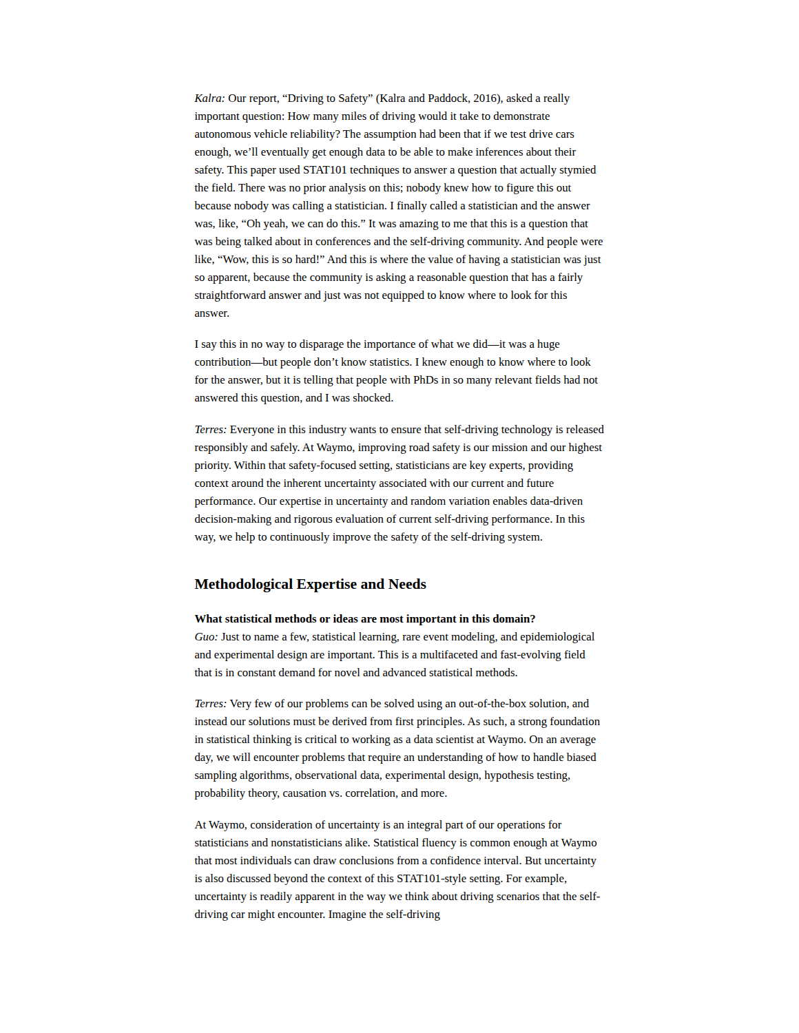Kalra: Our report, “Driving to Safety” (Kalra and Paddock, 2016), asked a really important question: How many miles of driving would it take to demonstrate autonomous vehicle reliability? The assumption had been that if we test drive cars enough, we’ll eventually get enough data to be able to make inferences about their safety. This paper used STAT101 techniques to answer a question that actually stymied the field. There was no prior analysis on this; nobody knew how to figure this out because nobody was calling a statistician. I finally called a statistician and the answer was, like, “Oh yeah, we can do this.” It was amazing to me that this is a question that was being talked about in conferences and the self-driving community. And people were like, “Wow, this is so hard!” And this is where the value of having a statistician was just so apparent, because the community is asking a reasonable question that has a fairly straightforward answer and just was not equipped to know where to look for this answer.
I say this in no way to disparage the importance of what we did—it was a huge contribution—but people don’t know statistics. I knew enough to know where to look for the answer, but it is telling that people with PhDs in so many relevant fields had not answered this question, and I was shocked.
Terres: Everyone in this industry wants to ensure that self-driving technology is released responsibly and safely. At Waymo, improving road safety is our mission and our highest priority. Within that safety-focused setting, statisticians are key experts, providing context around the inherent uncertainty associated with our current and future performance. Our expertise in uncertainty and random variation enables data-driven decision-making and rigorous evaluation of current self-driving performance. In this way, we help to continuously improve the safety of the self-driving system.
Methodological Expertise and Needs
What statistical methods or ideas are most important in this domain?
Guo: Just to name a few, statistical learning, rare event modeling, and epidemiological and experimental design are important. This is a multifaceted and fast-evolving field that is in constant demand for novel and advanced statistical methods.
Terres: Very few of our problems can be solved using an out-of-the-box solution, and instead our solutions must be derived from first principles. As such, a strong foundation in statistical thinking is critical to working as a data scientist at Waymo. On an average day, we will encounter problems that require an understanding of how to handle biased sampling algorithms, observational data, experimental design, hypothesis testing, probability theory, causation vs. correlation, and more.
At Waymo, consideration of uncertainty is an integral part of our operations for statisticians and nonstatisticians alike. Statistical fluency is common enough at Waymo that most individuals can draw conclusions from a confidence interval. But uncertainty is also discussed beyond the context of this STAT101-style setting. For example, uncertainty is readily apparent in the way we think about driving scenarios that the self-driving car might encounter. Imagine the self-driving